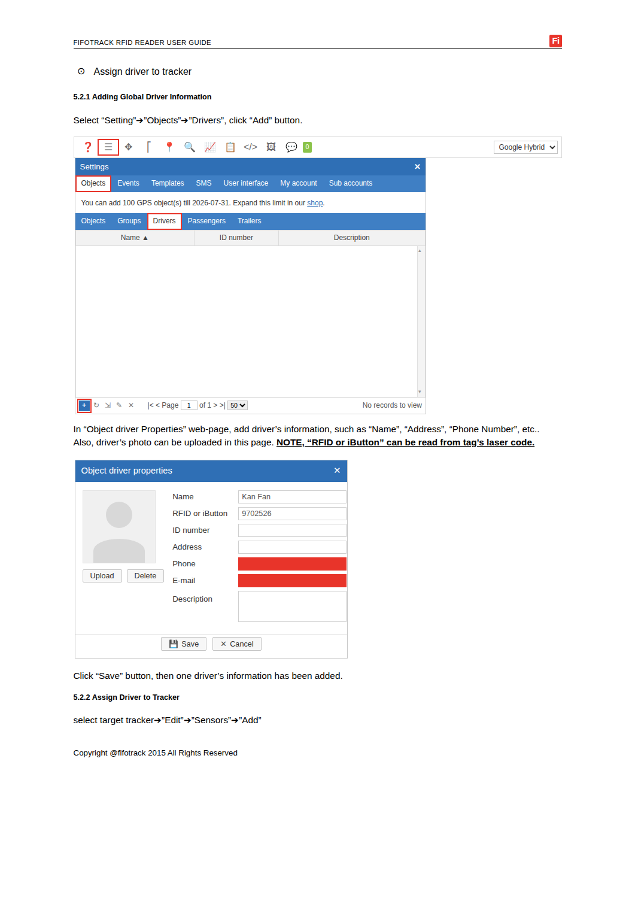fifotrack RFID Reader User Guide
Fi
Assign driver to tracker
5.2.1 Adding Global Driver Information
Select “Setting”➔”Objects”➔”Drivers”, click “Add” button.
❓
☰
✥
⎡
📍
🔍
📈
📋
</>
🖼
💬
0
Google Hybrid
Settings ✕
Objects
Events
Templates
SMS
User interface
My account
Sub accounts
You can add 100 GPS object(s) till 2026-07-31. Expand this limit in our shop.
Objects
Groups
Drivers
Passengers
Trailers
| Name ▲ | ID number | Description |
| --- | --- | --- |
+ ↻ ⇲ ✎ ✕ |< < Page of 1 > >| 50 No records to view
In “Object driver Properties” web-page, add driver’s information, such as “Name”, “Address”, “Phone Number”, etc.. Also, driver’s photo can be uploaded in this page. NOTE, “RFID or iButton” can be read from tag’s laser code.
Object driver properties ✕
Upload Delete
Name
RFID or iButton
ID number
Address
Phone
E-mail
Description
Save Cancel
Click “Save” button, then one driver’s information has been added.
5.2.2 Assign Driver to Tracker
select target tracker➔”Edit”➔”Sensors”➔”Add”
Copyright @fifotrack 2015 All Rights Reserved